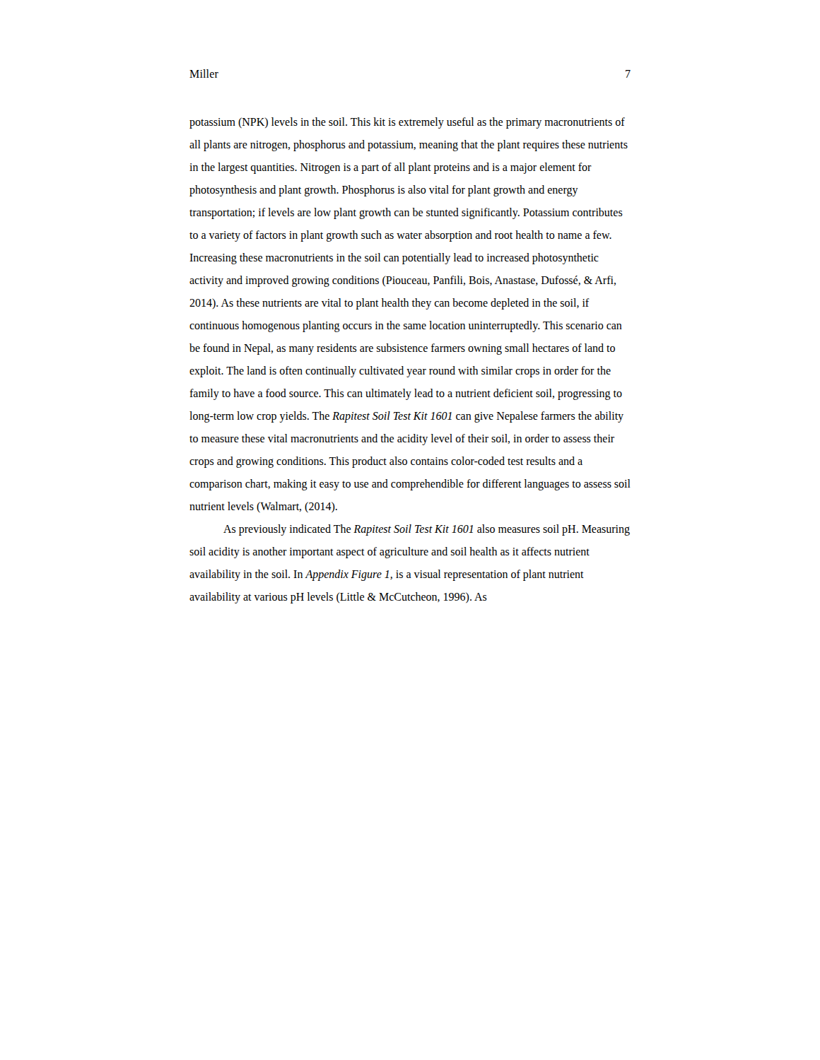Miller 7
potassium (NPK) levels in the soil. This kit is extremely useful as the primary macronutrients of all plants are nitrogen, phosphorus and potassium, meaning that the plant requires these nutrients in the largest quantities. Nitrogen is a part of all plant proteins and is a major element for photosynthesis and plant growth. Phosphorus is also vital for plant growth and energy transportation; if levels are low plant growth can be stunted significantly. Potassium contributes to a variety of factors in plant growth such as water absorption and root health to name a few. Increasing these macronutrients in the soil can potentially lead to increased photosynthetic activity and improved growing conditions (Piouceau, Panfili, Bois, Anastase, Dufossé, & Arfi, 2014). As these nutrients are vital to plant health they can become depleted in the soil, if continuous homogenous planting occurs in the same location uninterruptedly. This scenario can be found in Nepal, as many residents are subsistence farmers owning small hectares of land to exploit. The land is often continually cultivated year round with similar crops in order for the family to have a food source. This can ultimately lead to a nutrient deficient soil, progressing to long-term low crop yields. The Rapitest Soil Test Kit 1601 can give Nepalese farmers the ability to measure these vital macronutrients and the acidity level of their soil, in order to assess their crops and growing conditions. This product also contains color-coded test results and a comparison chart, making it easy to use and comprehendible for different languages to assess soil nutrient levels (Walmart, (2014).
As previously indicated The Rapitest Soil Test Kit 1601 also measures soil pH. Measuring soil acidity is another important aspect of agriculture and soil health as it affects nutrient availability in the soil. In Appendix Figure 1, is a visual representation of plant nutrient availability at various pH levels (Little & McCutcheon, 1996). As